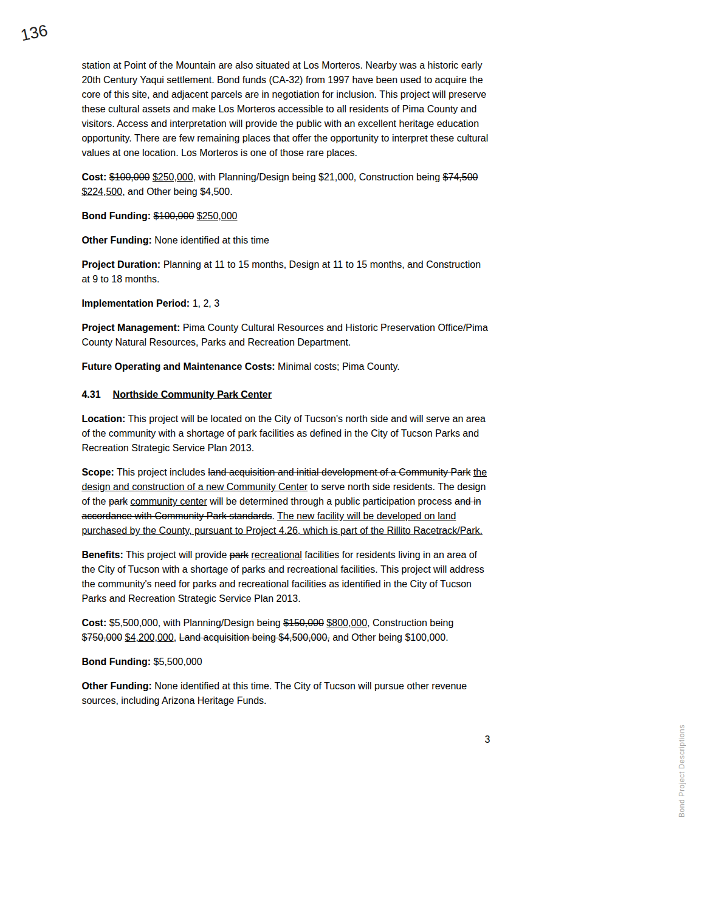136
station at Point of the Mountain are also situated at Los Morteros. Nearby was a historic early 20th Century Yaqui settlement. Bond funds (CA-32) from 1997 have been used to acquire the core of this site, and adjacent parcels are in negotiation for inclusion. This project will preserve these cultural assets and make Los Morteros accessible to all residents of Pima County and visitors. Access and interpretation will provide the public with an excellent heritage education opportunity. There are few remaining places that offer the opportunity to interpret these cultural values at one location. Los Morteros is one of those rare places.
Cost: $100,000 $250,000, with Planning/Design being $21,000, Construction being $74,500 $224,500, and Other being $4,500.
Bond Funding: $100,000 $250,000
Other Funding: None identified at this time
Project Duration: Planning at 11 to 15 months, Design at 11 to 15 months, and Construction at 9 to 18 months.
Implementation Period: 1, 2, 3
Project Management: Pima County Cultural Resources and Historic Preservation Office/Pima County Natural Resources, Parks and Recreation Department.
Future Operating and Maintenance Costs: Minimal costs; Pima County.
4.31 Northside Community Park Center
Location: This project will be located on the City of Tucson's north side and will serve an area of the community with a shortage of park facilities as defined in the City of Tucson Parks and Recreation Strategic Service Plan 2013.
Scope: This project includes land acquisition and initial development of a Community Park the design and construction of a new Community Center to serve north side residents. The design of the park community center will be determined through a public participation process and in accordance with Community Park standards. The new facility will be developed on land purchased by the County, pursuant to Project 4.26, which is part of the Rillito Racetrack/Park.
Benefits: This project will provide park recreational facilities for residents living in an area of the City of Tucson with a shortage of parks and recreational facilities. This project will address the community's need for parks and recreational facilities as identified in the City of Tucson Parks and Recreation Strategic Service Plan 2013.
Cost: $5,500,000, with Planning/Design being $150,000 $800,000, Construction being $750,000 $4,200,000, Land acquisition being $4,500,000, and Other being $100,000.
Bond Funding: $5,500,000
Other Funding: None identified at this time. The City of Tucson will pursue other revenue sources, including Arizona Heritage Funds.
Bond Project Descriptions
3